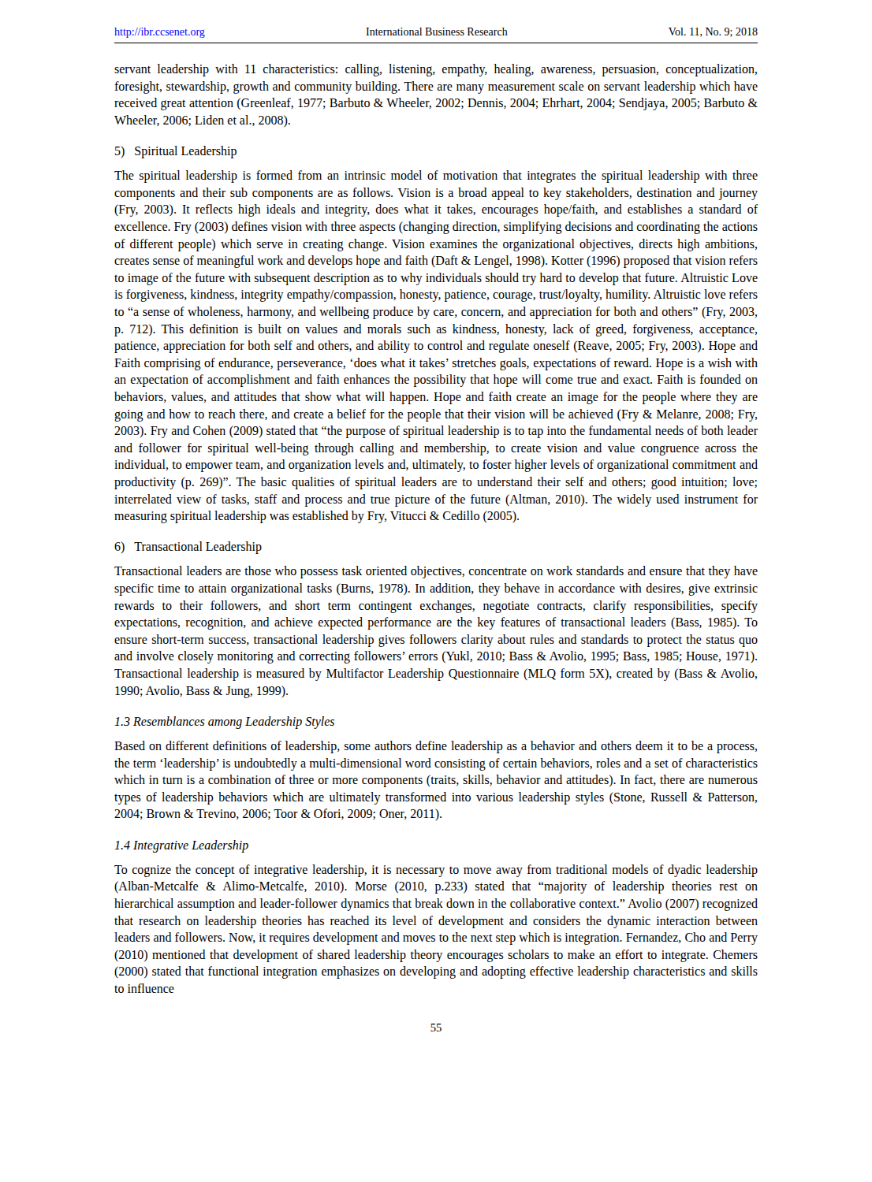http://ibr.ccsenet.org
International Business Research
Vol. 11, No. 9; 2018
servant leadership with 11 characteristics: calling, listening, empathy, healing, awareness, persuasion, conceptualization, foresight, stewardship, growth and community building. There are many measurement scale on servant leadership which have received great attention (Greenleaf, 1977; Barbuto & Wheeler, 2002; Dennis, 2004; Ehrhart, 2004; Sendjaya, 2005; Barbuto & Wheeler, 2006; Liden et al., 2008).
5) Spiritual Leadership
The spiritual leadership is formed from an intrinsic model of motivation that integrates the spiritual leadership with three components and their sub components are as follows. Vision is a broad appeal to key stakeholders, destination and journey (Fry, 2003). It reflects high ideals and integrity, does what it takes, encourages hope/faith, and establishes a standard of excellence. Fry (2003) defines vision with three aspects (changing direction, simplifying decisions and coordinating the actions of different people) which serve in creating change. Vision examines the organizational objectives, directs high ambitions, creates sense of meaningful work and develops hope and faith (Daft & Lengel, 1998). Kotter (1996) proposed that vision refers to image of the future with subsequent description as to why individuals should try hard to develop that future. Altruistic Love is forgiveness, kindness, integrity empathy/compassion, honesty, patience, courage, trust/loyalty, humility. Altruistic love refers to “a sense of wholeness, harmony, and wellbeing produce by care, concern, and appreciation for both and others” (Fry, 2003, p. 712). This definition is built on values and morals such as kindness, honesty, lack of greed, forgiveness, acceptance, patience, appreciation for both self and others, and ability to control and regulate oneself (Reave, 2005; Fry, 2003). Hope and Faith comprising of endurance, perseverance, ‘does what it takes’ stretches goals, expectations of reward. Hope is a wish with an expectation of accomplishment and faith enhances the possibility that hope will come true and exact. Faith is founded on behaviors, values, and attitudes that show what will happen. Hope and faith create an image for the people where they are going and how to reach there, and create a belief for the people that their vision will be achieved (Fry & Melanre, 2008; Fry, 2003). Fry and Cohen (2009) stated that “the purpose of spiritual leadership is to tap into the fundamental needs of both leader and follower for spiritual well-being through calling and membership, to create vision and value congruence across the individual, to empower team, and organization levels and, ultimately, to foster higher levels of organizational commitment and productivity (p. 269)”. The basic qualities of spiritual leaders are to understand their self and others; good intuition; love; interrelated view of tasks, staff and process and true picture of the future (Altman, 2010). The widely used instrument for measuring spiritual leadership was established by Fry, Vitucci & Cedillo (2005).
6) Transactional Leadership
Transactional leaders are those who possess task oriented objectives, concentrate on work standards and ensure that they have specific time to attain organizational tasks (Burns, 1978). In addition, they behave in accordance with desires, give extrinsic rewards to their followers, and short term contingent exchanges, negotiate contracts, clarify responsibilities, specify expectations, recognition, and achieve expected performance are the key features of transactional leaders (Bass, 1985). To ensure short-term success, transactional leadership gives followers clarity about rules and standards to protect the status quo and involve closely monitoring and correcting followers’ errors (Yukl, 2010; Bass & Avolio, 1995; Bass, 1985; House, 1971). Transactional leadership is measured by Multifactor Leadership Questionnaire (MLQ form 5X), created by (Bass & Avolio, 1990; Avolio, Bass & Jung, 1999).
1.3 Resemblances among Leadership Styles
Based on different definitions of leadership, some authors define leadership as a behavior and others deem it to be a process, the term ‘leadership’ is undoubtedly a multi-dimensional word consisting of certain behaviors, roles and a set of characteristics which in turn is a combination of three or more components (traits, skills, behavior and attitudes). In fact, there are numerous types of leadership behaviors which are ultimately transformed into various leadership styles (Stone, Russell & Patterson, 2004; Brown & Trevino, 2006; Toor & Ofori, 2009; Oner, 2011).
1.4 Integrative Leadership
To cognize the concept of integrative leadership, it is necessary to move away from traditional models of dyadic leadership (Alban-Metcalfe & Alimo-Metcalfe, 2010). Morse (2010, p.233) stated that “majority of leadership theories rest on hierarchical assumption and leader-follower dynamics that break down in the collaborative context.” Avolio (2007) recognized that research on leadership theories has reached its level of development and considers the dynamic interaction between leaders and followers. Now, it requires development and moves to the next step which is integration. Fernandez, Cho and Perry (2010) mentioned that development of shared leadership theory encourages scholars to make an effort to integrate. Chemers (2000) stated that functional integration emphasizes on developing and adopting effective leadership characteristics and skills to influence
55